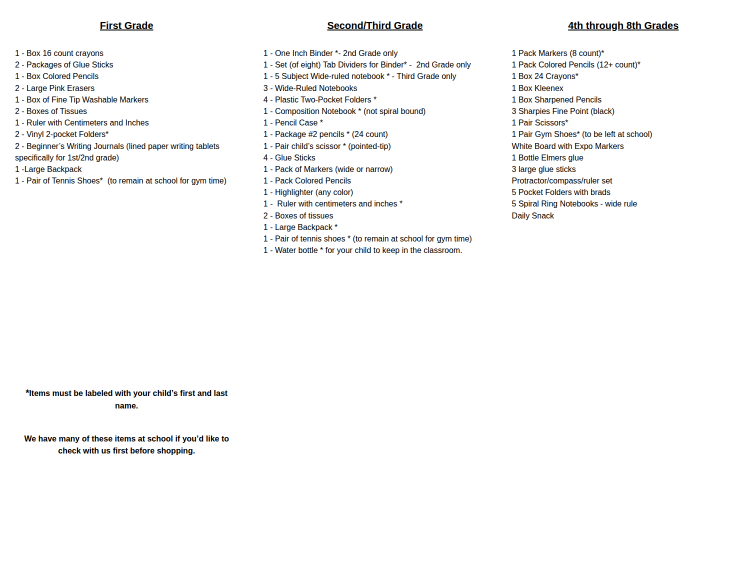First Grade
1 - Box 16 count crayons
2 - Packages of Glue Sticks
1 - Box Colored Pencils
2 - Large Pink Erasers
1 - Box of Fine Tip Washable Markers
2 - Boxes of Tissues
1 - Ruler with Centimeters and Inches
2 - Vinyl 2-pocket Folders*
2 - Beginner’s Writing Journals (lined paper writing tablets specifically for 1st/2nd grade)
1 -Large Backpack
1 - Pair of Tennis Shoes* (to remain at school for gym time)
Second/Third Grade
1 - One Inch Binder *- 2nd Grade only
1 - Set (of eight) Tab Dividers for Binder* - 2nd Grade only
1 - 5 Subject Wide-ruled notebook * - Third Grade only
3 - Wide-Ruled Notebooks
4 - Plastic Two-Pocket Folders *
1 - Composition Notebook * (not spiral bound)
1 - Pencil Case *
1 - Package #2 pencils * (24 count)
1 - Pair child’s scissor * (pointed-tip)
4 - Glue Sticks
1 - Pack of Markers (wide or narrow)
1 - Pack Colored Pencils
1 - Highlighter (any color)
1 - Ruler with centimeters and inches *
2 - Boxes of tissues
1 - Large Backpack *
1 - Pair of tennis shoes * (to remain at school for gym time)
1 - Water bottle * for your child to keep in the classroom.
4th through 8th Grades
1 Pack Markers (8 count)*
1 Pack Colored Pencils (12+ count)*
1 Box 24 Crayons*
1 Box Kleenex
1 Box Sharpened Pencils
3 Sharpies Fine Point (black)
1 Pair Scissors*
1 Pair Gym Shoes* (to be left at school)
White Board with Expo Markers
1 Bottle Elmers glue
3 large glue sticks
Protractor/compass/ruler set
5 Pocket Folders with brads
5 Spiral Ring Notebooks - wide rule
Daily Snack
*Items must be labeled with your child’s first and last name.
We have many of these items at school if you’d like to check with us first before shopping.